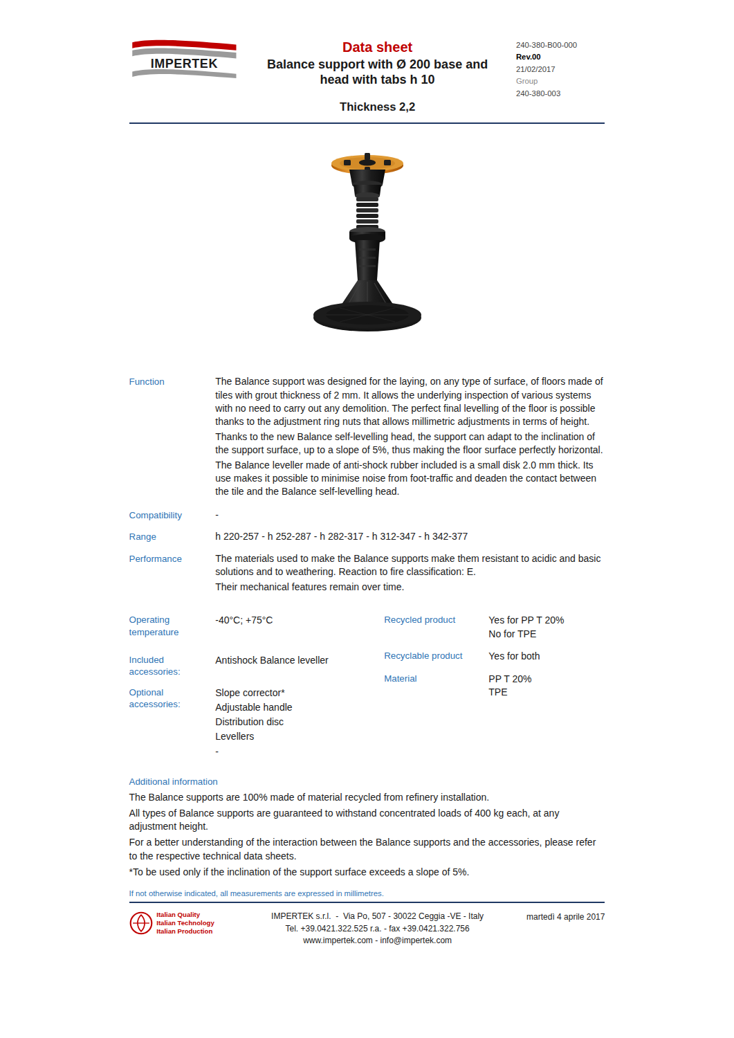IMPERTEK
Data sheet
Balance support with Ø 200 base and head with tabs h 10
Thickness 2,2
240-380-B00-000
Rev.00
21/02/2017
Group
240-380-003
Function
The Balance support was designed for the laying, on any type of surface, of floors made of tiles with grout thickness of 2 mm. It allows the underlying inspection of various systems with no need to carry out any demolition. The perfect final levelling of the floor is possible thanks to the adjustment ring nuts that allows millimetric adjustments in terms of height.
Thanks to the new Balance self-levelling head, the support can adapt to the inclination of the support surface, up to a slope of 5%, thus making the floor surface perfectly horizontal.
The Balance leveller made of anti-shock rubber included is a small disk 2.0 mm thick. Its use makes it possible to minimise noise from foot-traffic and deaden the contact between the tile and the Balance self-levelling head.
Compatibility
-
Range
h 220-257 - h 252-287 - h 282-317 - h 312-347 - h 342-377
Performance
The materials used to make the Balance supports make them resistant to acidic and basic solutions and to weathering. Reaction to fire classification: E.
Their mechanical features remain over time.
Operating
temperature
-40°C; +75°C
Included accessories:
Antishock Balance leveller
Optional accessories:
Slope corrector*
Adjustable handle
Distribution disc
Levellers
-
Recycled product
Yes for PP T 20%
No for TPE
Recyclable product
Yes for both
Material
PP T 20%
TPE
Additional information
The Balance supports are 100% made of material recycled from refinery installation.
All types of Balance supports are guaranteed to withstand concentrated loads of 400 kg each, at any adjustment height.
For a better understanding of the interaction between the Balance supports and the accessories, please refer to the respective technical data sheets.
*To be used only if the inclination of the support surface exceeds a slope of 5%.
If not otherwise indicated, all measurements are expressed in millimetres.
Italian Quality
Italian Technology
Italian Production
IMPERTEK s.r.l. - Via Po, 507 - 30022 Ceggia -VE - Italy
Tel. +39.0421.322.525 r.a. - fax +39.0421.322.756
www.impertek.com - info@impertek.com
martedì 4 aprile 2017